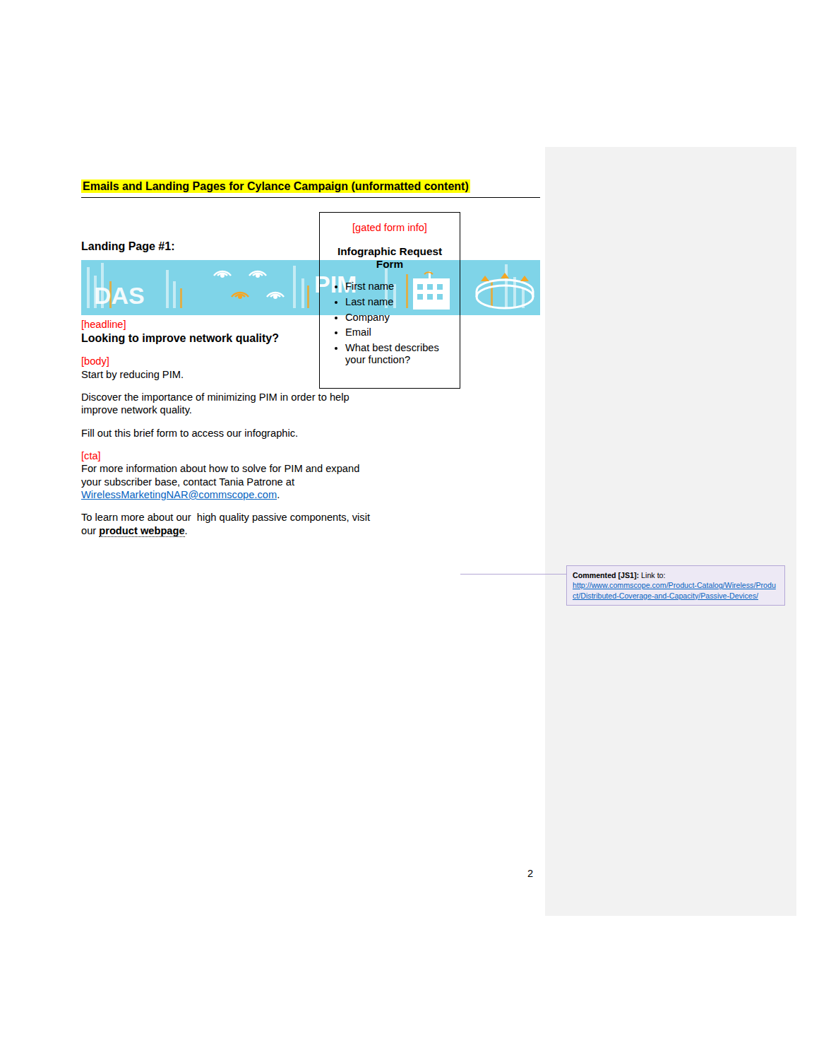Emails and Landing Pages for Cylance Campaign (unformatted content)
Landing Page #1:
DAS PIM
[headline]
Looking to improve network quality?
[body]
Start by reducing PIM.
Discover the importance of minimizing PIM in order to help improve network quality.
Fill out this brief form to access our infographic.
[cta]
For more information about how to solve for PIM and expand your subscriber base, contact Tania Patrone at WirelessMarketingNAR@commscope.com.
To learn more about our high quality passive components, visit our product webpage.
[gated form info]
Infographic Request Form
First name
Last name
Company
Email
What best describes your function?
Commented [JS1]: Link to:
http://www.commscope.com/Product-Catalog/Wireless/Product/Distributed-Coverage-and-Capacity/Passive-Devices/
2